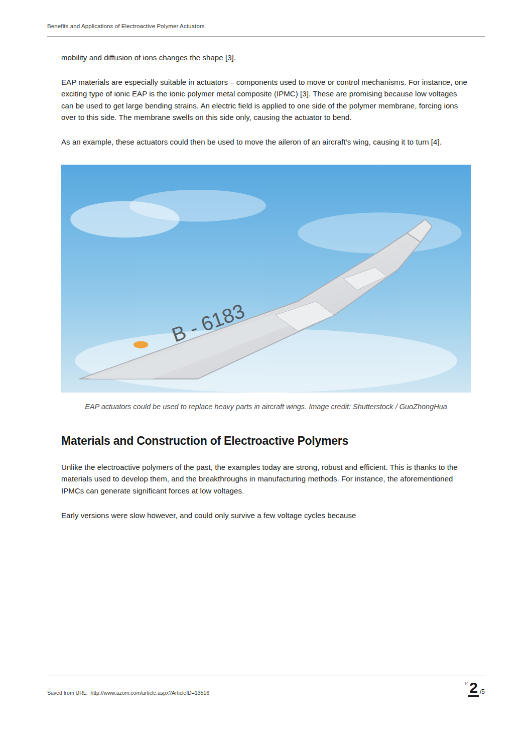Benefits and Applications of Electroactive Polymer Actuators
mobility and diffusion of ions changes the shape [3].
EAP materials are especially suitable in actuators – components used to move or control mechanisms. For instance, one exciting type of ionic EAP is the ionic polymer metal composite (IPMC) [3]. These are promising because low voltages can be used to get large bending strains. An electric field is applied to one side of the polymer membrane, forcing ions over to this side. The membrane swells on this side only, causing the actuator to bend.
As an example, these actuators could then be used to move the aileron of an aircraft’s wing, causing it to turn [4].
EAP actuators could be used to replace heavy parts in aircraft wings. Image credit: Shutterstock / GuoZhongHua
Materials and Construction of Electroactive Polymers
Unlike the electroactive polymers of the past, the examples today are strong, robust and efficient. This is thanks to the materials used to develop them, and the breakthroughs in manufacturing methods. For instance, the aforementioned IPMCs can generate significant forces at low voltages.
Early versions were slow however, and could only survive a few voltage cycles because
Saved from URL: http://www.azom.com/article.aspx?ArticleID=13516
P 2/5